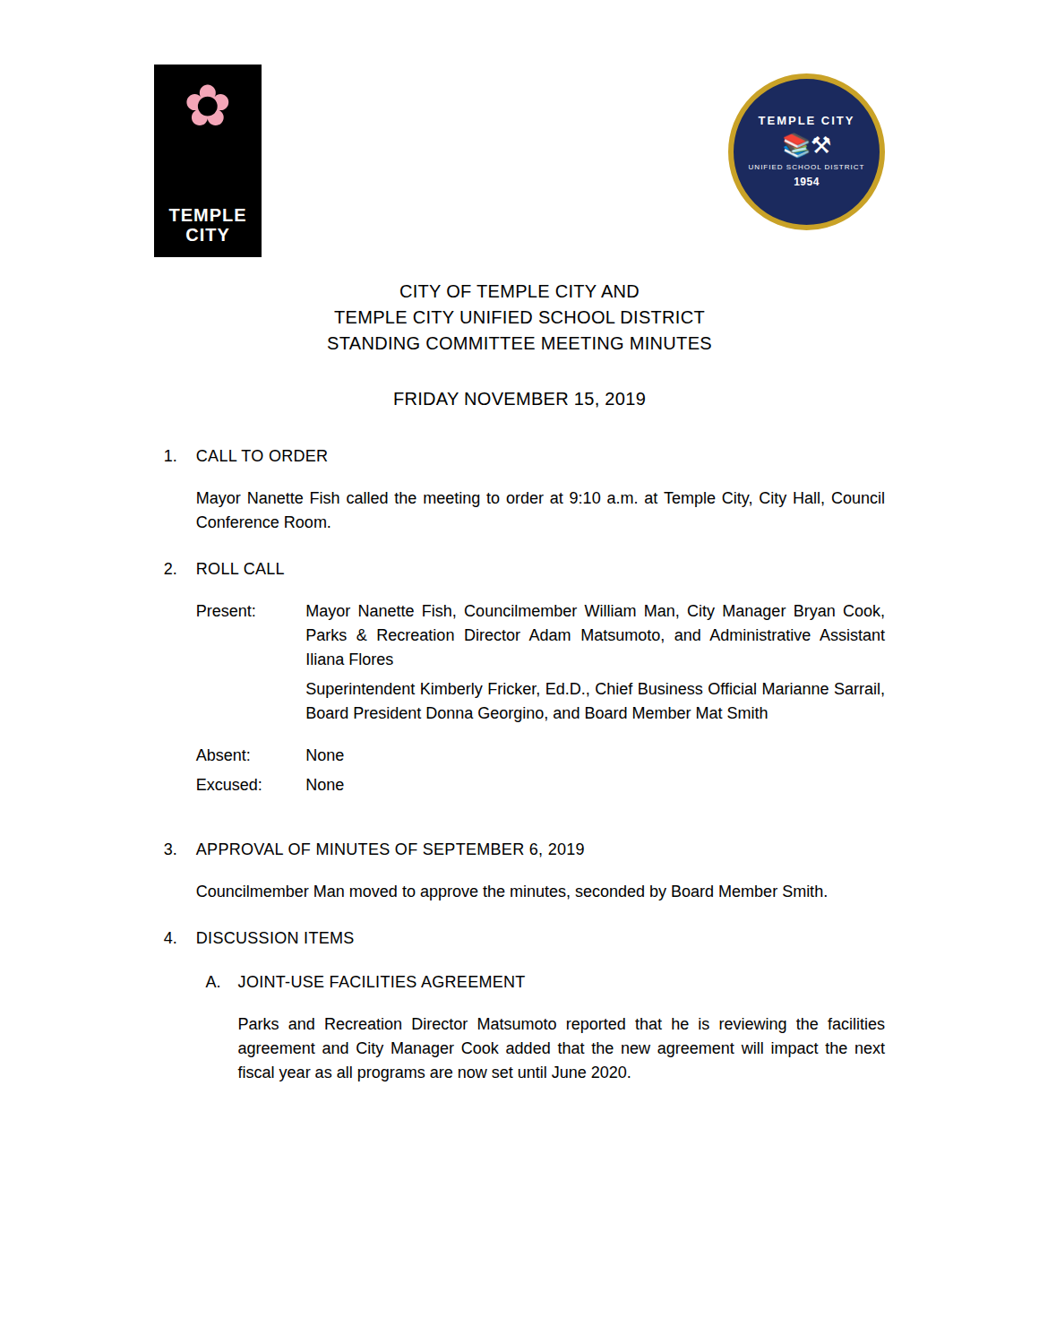✿
TEMPLE
CITY
TEMPLE CITY
📚⚒
UNIFIED SCHOOL DISTRICT
1954
CITY OF TEMPLE CITY AND
TEMPLE CITY UNIFIED SCHOOL DISTRICT
STANDING COMMITTEE MEETING MINUTES
FRIDAY NOVEMBER 15, 2019
CALL TO ORDER
Mayor Nanette Fish called the meeting to order at 9:10 a.m. at Temple City, City Hall, Council Conference Room.
ROLL CALL
| Present: | Mayor Nanette Fish, Councilmember William Man, City Manager Bryan Cook, Parks & Recreation Director Adam Matsumoto, and Administrative Assistant Iliana Flores |
| | Superintendent Kimberly Fricker, Ed.D., Chief Business Official Marianne Sarrail, Board President Donna Georgino, and Board Member Mat Smith |
| Absent: | None |
| Excused: | None |
APPROVAL OF MINUTES OF SEPTEMBER 6, 2019
Councilmember Man moved to approve the minutes, seconded by Board Member Smith.
DISCUSSION ITEMS
A. JOINT-USE FACILITIES AGREEMENT
Parks and Recreation Director Matsumoto reported that he is reviewing the facilities agreement and City Manager Cook added that the new agreement will impact the next fiscal year as all programs are now set until June 2020.